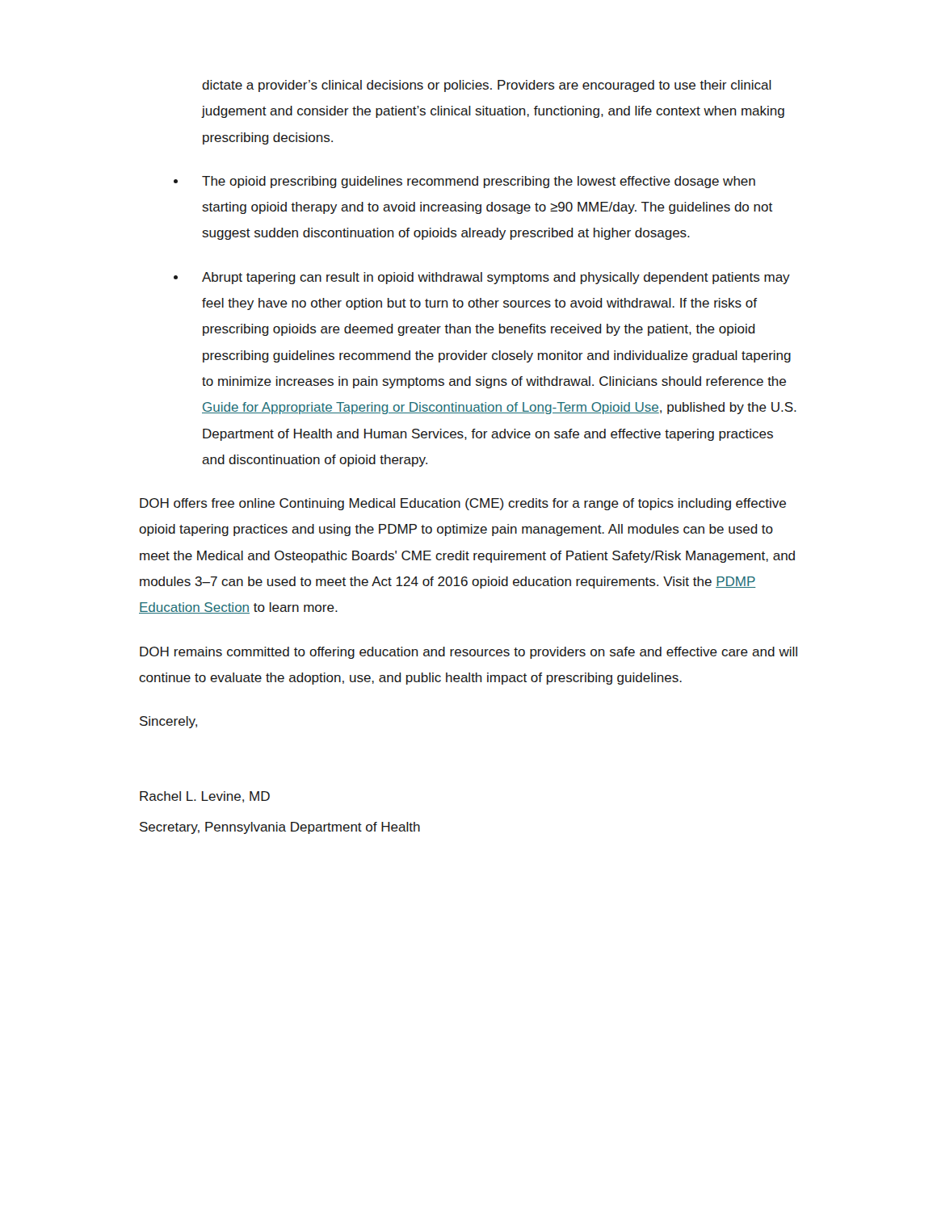dictate a provider’s clinical decisions or policies. Providers are encouraged to use their clinical judgement and consider the patient’s clinical situation, functioning, and life context when making prescribing decisions.
The opioid prescribing guidelines recommend prescribing the lowest effective dosage when starting opioid therapy and to avoid increasing dosage to ≥90 MME/day. The guidelines do not suggest sudden discontinuation of opioids already prescribed at higher dosages.
Abrupt tapering can result in opioid withdrawal symptoms and physically dependent patients may feel they have no other option but to turn to other sources to avoid withdrawal. If the risks of prescribing opioids are deemed greater than the benefits received by the patient, the opioid prescribing guidelines recommend the provider closely monitor and individualize gradual tapering to minimize increases in pain symptoms and signs of withdrawal. Clinicians should reference the Guide for Appropriate Tapering or Discontinuation of Long-Term Opioid Use, published by the U.S. Department of Health and Human Services, for advice on safe and effective tapering practices and discontinuation of opioid therapy.
DOH offers free online Continuing Medical Education (CME) credits for a range of topics including effective opioid tapering practices and using the PDMP to optimize pain management. All modules can be used to meet the Medical and Osteopathic Boards' CME credit requirement of Patient Safety/Risk Management, and modules 3–7 can be used to meet the Act 124 of 2016 opioid education requirements. Visit the PDMP Education Section to learn more.
DOH remains committed to offering education and resources to providers on safe and effective care and will continue to evaluate the adoption, use, and public health impact of prescribing guidelines.
Sincerely,
Rachel L. Levine, MD
Secretary, Pennsylvania Department of Health